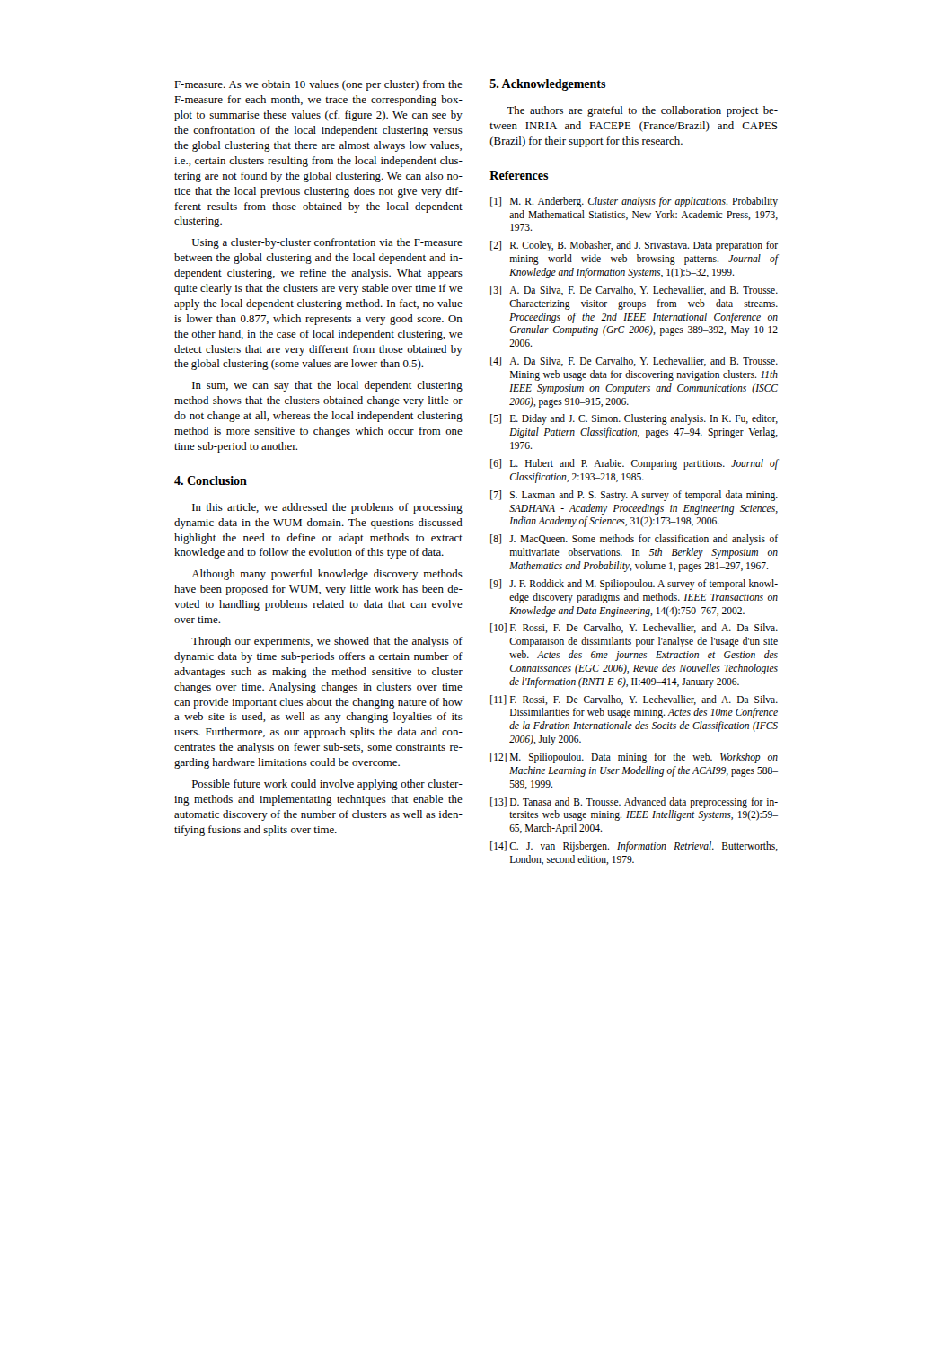F-measure. As we obtain 10 values (one per cluster) from the F-measure for each month, we trace the corresponding boxplot to summarise these values (cf. figure 2). We can see by the confrontation of the local independent clustering versus the global clustering that there are almost always low values, i.e., certain clusters resulting from the local independent clustering are not found by the global clustering. We can also notice that the local previous clustering does not give very different results from those obtained by the local dependent clustering.
Using a cluster-by-cluster confrontation via the F-measure between the global clustering and the local dependent and independent clustering, we refine the analysis. What appears quite clearly is that the clusters are very stable over time if we apply the local dependent clustering method. In fact, no value is lower than 0.877, which represents a very good score. On the other hand, in the case of local independent clustering, we detect clusters that are very different from those obtained by the global clustering (some values are lower than 0.5).
In sum, we can say that the local dependent clustering method shows that the clusters obtained change very little or do not change at all, whereas the local independent clustering method is more sensitive to changes which occur from one time sub-period to another.
4. Conclusion
In this article, we addressed the problems of processing dynamic data in the WUM domain. The questions discussed highlight the need to define or adapt methods to extract knowledge and to follow the evolution of this type of data.
Although many powerful knowledge discovery methods have been proposed for WUM, very little work has been devoted to handling problems related to data that can evolve over time.
Through our experiments, we showed that the analysis of dynamic data by time sub-periods offers a certain number of advantages such as making the method sensitive to cluster changes over time. Analysing changes in clusters over time can provide important clues about the changing nature of how a web site is used, as well as any changing loyalties of its users. Furthermore, as our approach splits the data and concentrates the analysis on fewer sub-sets, some constraints regarding hardware limitations could be overcome.
Possible future work could involve applying other clustering methods and implementating techniques that enable the automatic discovery of the number of clusters as well as identifying fusions and splits over time.
5. Acknowledgements
The authors are grateful to the collaboration project between INRIA and FACEPE (France/Brazil) and CAPES (Brazil) for their support for this research.
References
[1] M. R. Anderberg. Cluster analysis for applications. Probability and Mathematical Statistics, New York: Academic Press, 1973, 1973.
[2] R. Cooley, B. Mobasher, and J. Srivastava. Data preparation for mining world wide web browsing patterns. Journal of Knowledge and Information Systems, 1(1):5–32, 1999.
[3] A. Da Silva, F. De Carvalho, Y. Lechevallier, and B. Trousse. Characterizing visitor groups from web data streams. Proceedings of the 2nd IEEE International Conference on Granular Computing (GrC 2006), pages 389–392, May 10-12 2006.
[4] A. Da Silva, F. De Carvalho, Y. Lechevallier, and B. Trousse. Mining web usage data for discovering navigation clusters. 11th IEEE Symposium on Computers and Communications (ISCC 2006), pages 910–915, 2006.
[5] E. Diday and J. C. Simon. Clustering analysis. In K. Fu, editor, Digital Pattern Classification, pages 47–94. Springer Verlag, 1976.
[6] L. Hubert and P. Arabie. Comparing partitions. Journal of Classification, 2:193–218, 1985.
[7] S. Laxman and P. S. Sastry. A survey of temporal data mining. SADHANA - Academy Proceedings in Engineering Sciences, Indian Academy of Sciences, 31(2):173–198, 2006.
[8] J. MacQueen. Some methods for classification and analysis of multivariate observations. In 5th Berkley Symposium on Mathematics and Probability, volume 1, pages 281–297, 1967.
[9] J. F. Roddick and M. Spiliopoulou. A survey of temporal knowledge discovery paradigms and methods. IEEE Transactions on Knowledge and Data Engineering, 14(4):750–767, 2002.
[10] F. Rossi, F. De Carvalho, Y. Lechevallier, and A. Da Silva. Comparaison de dissimilarits pour l'analyse de l'usage d'un site web. Actes des 6me journes Extraction et Gestion des Connaissances (EGC 2006), Revue des Nouvelles Technologies de l'Information (RNTI-E-6), II:409–414, January 2006.
[11] F. Rossi, F. De Carvalho, Y. Lechevallier, and A. Da Silva. Dissimilarities for web usage mining. Actes des 10me Confrence de la Fdration Internationale des Socits de Classification (IFCS 2006), July 2006.
[12] M. Spiliopoulou. Data mining for the web. Workshop on Machine Learning in User Modelling of the ACAI99, pages 588–589, 1999.
[13] D. Tanasa and B. Trousse. Advanced data preprocessing for intersites web usage mining. IEEE Intelligent Systems, 19(2):59–65, March-April 2004.
[14] C. J. van Rijsbergen. Information Retrieval. Butterworths, London, second edition, 1979.